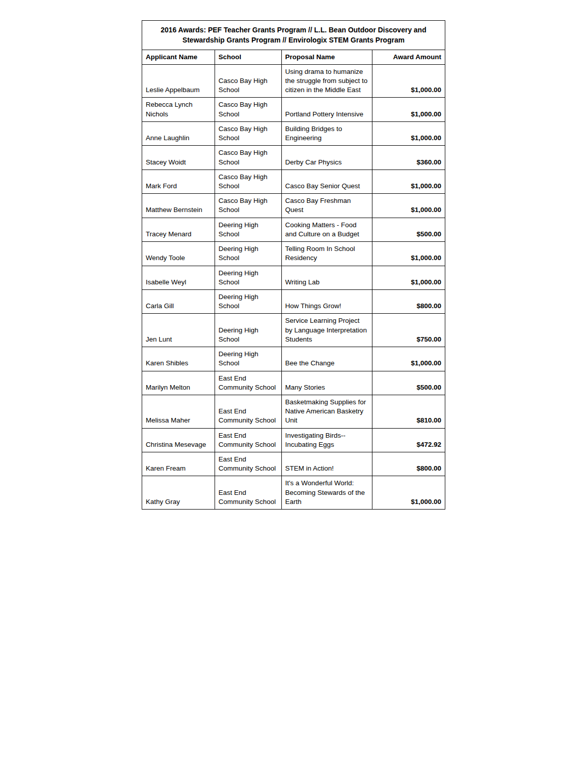2016 Awards: PEF Teacher Grants Program // L.L. Bean Outdoor Discovery and Stewardship Grants Program // Envirologix STEM Grants Program
| Applicant Name | School | Proposal Name | Award Amount |
| --- | --- | --- | --- |
| Leslie Appelbaum | Casco Bay High School | Using drama to humanize the struggle from subject to citizen in the Middle East | $1,000.00 |
| Rebecca Lynch Nichols | Casco Bay High School | Portland Pottery Intensive | $1,000.00 |
| Anne Laughlin | Casco Bay High School | Building Bridges to Engineering | $1,000.00 |
| Stacey Woidt | Casco Bay High School | Derby Car Physics | $360.00 |
| Mark Ford | Casco Bay High School | Casco Bay Senior Quest | $1,000.00 |
| Matthew Bernstein | Casco Bay High School | Casco Bay Freshman Quest | $1,000.00 |
| Tracey Menard | Deering High School | Cooking Matters - Food and Culture on a Budget | $500.00 |
| Wendy Toole | Deering High School | Telling Room In School Residency | $1,000.00 |
| Isabelle Weyl | Deering High School | Writing Lab | $1,000.00 |
| Carla Gill | Deering High School | How Things Grow! | $800.00 |
| Jen Lunt | Deering High School | Service Learning Project by Language Interpretation Students | $750.00 |
| Karen Shibles | Deering High School | Bee the Change | $1,000.00 |
| Marilyn Melton | East End Community School | Many Stories | $500.00 |
| Melissa Maher | East End Community School | Basketmaking Supplies for Native American Basketry Unit | $810.00 |
| Christina Mesevage | East End Community School | Investigating Birds--Incubating Eggs | $472.92 |
| Karen Fream | East End Community School | STEM in Action! | $800.00 |
| Kathy Gray | East End Community School | It's a Wonderful World: Becoming Stewards of the Earth | $1,000.00 |